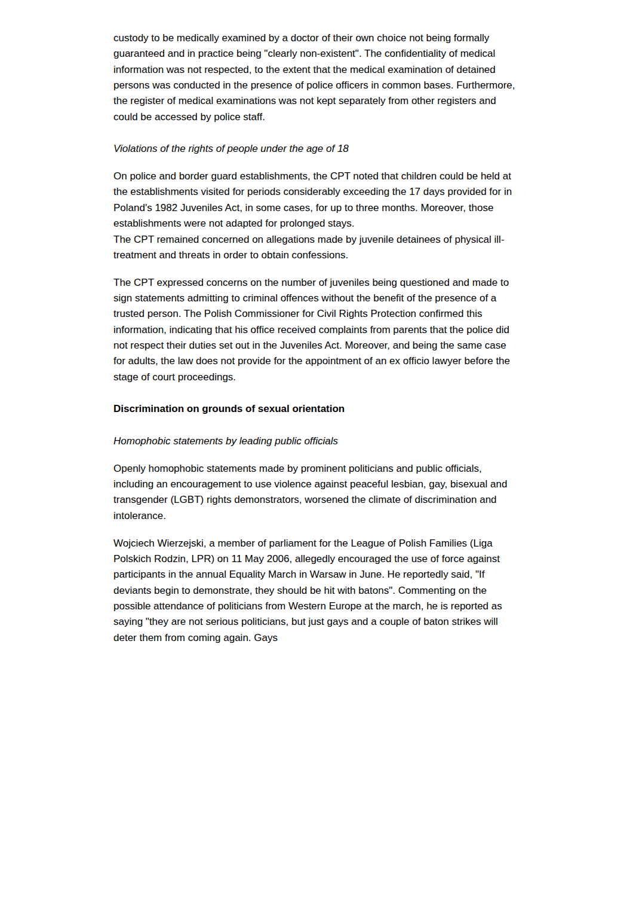custody to be medically examined by a doctor of their own choice not being formally guaranteed and in practice being "clearly non-existent". The confidentiality of medical information was not respected, to the extent that the medical examination of detained persons was conducted in the presence of police officers in common bases. Furthermore, the register of medical examinations was not kept separately from other registers and could be accessed by police staff.
Violations of the rights of people under the age of 18
On police and border guard establishments, the CPT noted that children could be held at the establishments visited for periods considerably exceeding the 17 days provided for in Poland's 1982 Juveniles Act, in some cases, for up to three months. Moreover, those establishments were not adapted for prolonged stays.
The CPT remained concerned on allegations made by juvenile detainees of physical ill-treatment and threats in order to obtain confessions.
The CPT expressed concerns on the number of juveniles being questioned and made to sign statements admitting to criminal offences without the benefit of the presence of a trusted person. The Polish Commissioner for Civil Rights Protection confirmed this information, indicating that his office received complaints from parents that the police did not respect their duties set out in the Juveniles Act. Moreover, and being the same case for adults, the law does not provide for the appointment of an ex officio lawyer before the stage of court proceedings.
Discrimination on grounds of sexual orientation
Homophobic statements by leading public officials
Openly homophobic statements made by prominent politicians and public officials, including an encouragement to use violence against peaceful lesbian, gay, bisexual and transgender (LGBT) rights demonstrators, worsened the climate of discrimination and intolerance.
Wojciech Wierzejski, a member of parliament for the League of Polish Families (Liga Polskich Rodzin, LPR) on 11 May 2006, allegedly encouraged the use of force against participants in the annual Equality March in Warsaw in June. He reportedly said, "If deviants begin to demonstrate, they should be hit with batons". Commenting on the possible attendance of politicians from Western Europe at the march, he is reported as saying "they are not serious politicians, but just gays and a couple of baton strikes will deter them from coming again. Gays